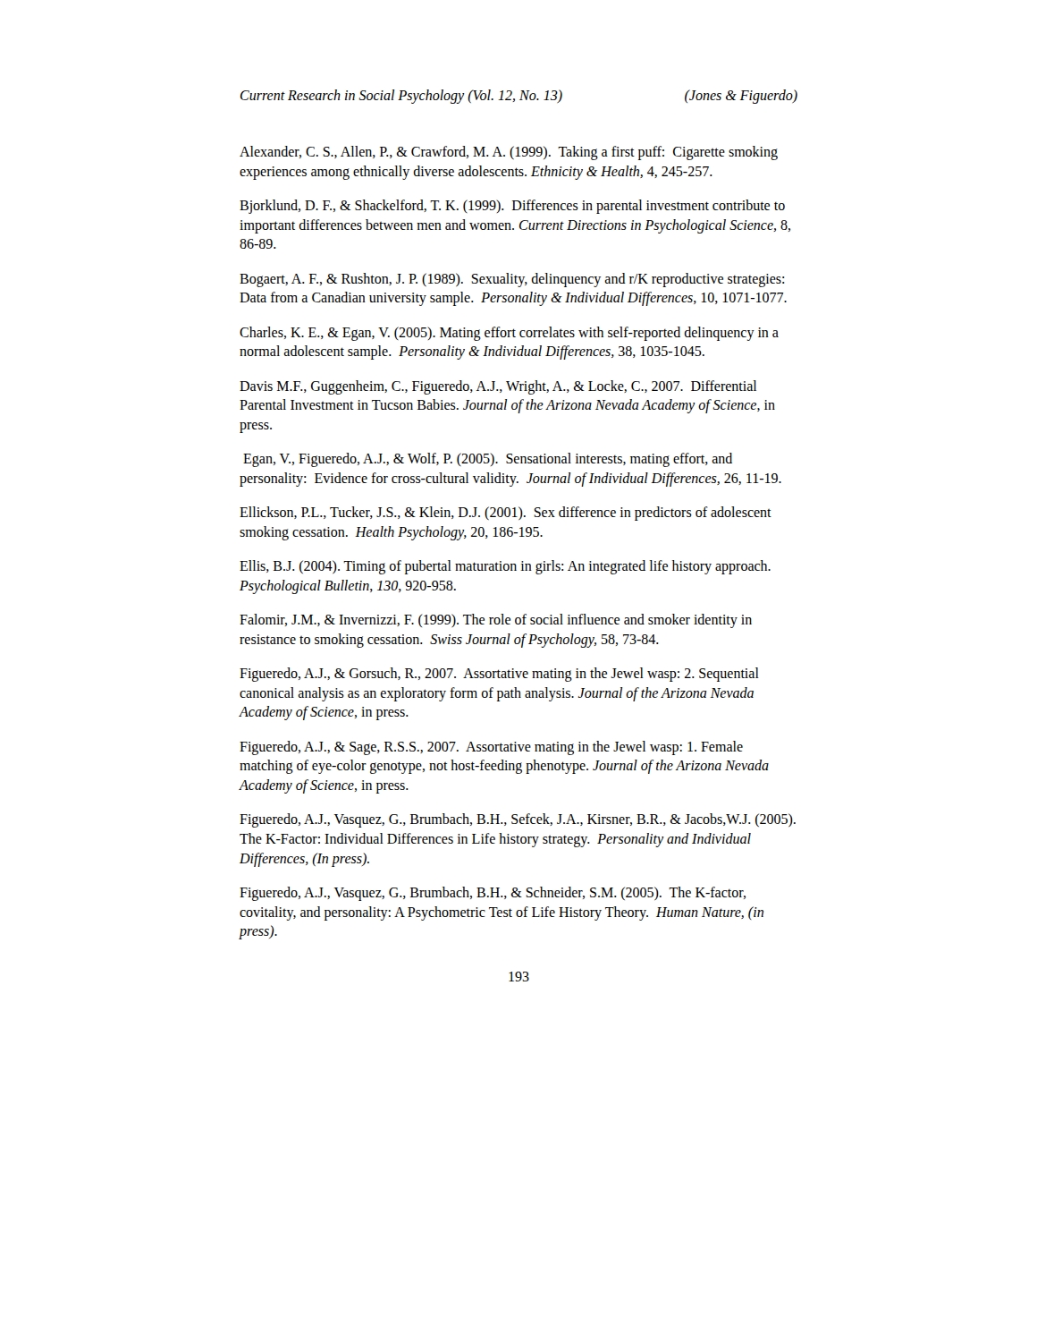Current Research in Social Psychology (Vol. 12, No. 13) (Jones & Figuerdo)
Alexander, C. S., Allen, P., & Crawford, M. A. (1999). Taking a first puff: Cigarette smoking experiences among ethnically diverse adolescents. Ethnicity & Health, 4, 245-257.
Bjorklund, D. F., & Shackelford, T. K. (1999). Differences in parental investment contribute to important differences between men and women. Current Directions in Psychological Science, 8, 86-89.
Bogaert, A. F., & Rushton, J. P. (1989). Sexuality, delinquency and r/K reproductive strategies: Data from a Canadian university sample. Personality & Individual Differences, 10, 1071-1077.
Charles, K. E., & Egan, V. (2005). Mating effort correlates with self-reported delinquency in a normal adolescent sample. Personality & Individual Differences, 38, 1035-1045.
Davis M.F., Guggenheim, C., Figueredo, A.J., Wright, A., & Locke, C., 2007. Differential Parental Investment in Tucson Babies. Journal of the Arizona Nevada Academy of Science, in press.
Egan, V., Figueredo, A.J., & Wolf, P. (2005). Sensational interests, mating effort, and personality: Evidence for cross-cultural validity. Journal of Individual Differences, 26, 11-19.
Ellickson, P.L., Tucker, J.S., & Klein, D.J. (2001). Sex difference in predictors of adolescent smoking cessation. Health Psychology, 20, 186-195.
Ellis, B.J. (2004). Timing of pubertal maturation in girls: An integrated life history approach. Psychological Bulletin, 130, 920-958.
Falomir, J.M., & Invernizzi, F. (1999). The role of social influence and smoker identity in resistance to smoking cessation. Swiss Journal of Psychology, 58, 73-84.
Figueredo, A.J., & Gorsuch, R., 2007. Assortative mating in the Jewel wasp: 2. Sequential canonical analysis as an exploratory form of path analysis. Journal of the Arizona Nevada Academy of Science, in press.
Figueredo, A.J., & Sage, R.S.S., 2007. Assortative mating in the Jewel wasp: 1. Female matching of eye-color genotype, not host-feeding phenotype. Journal of the Arizona Nevada Academy of Science, in press.
Figueredo, A.J., Vasquez, G., Brumbach, B.H., Sefcek, J.A., Kirsner, B.R., & Jacobs,W.J. (2005). The K-Factor: Individual Differences in Life history strategy. Personality and Individual Differences, (In press).
Figueredo, A.J., Vasquez, G., Brumbach, B.H., & Schneider, S.M. (2005). The K-factor, covitality, and personality: A Psychometric Test of Life History Theory. Human Nature, (in press).
193